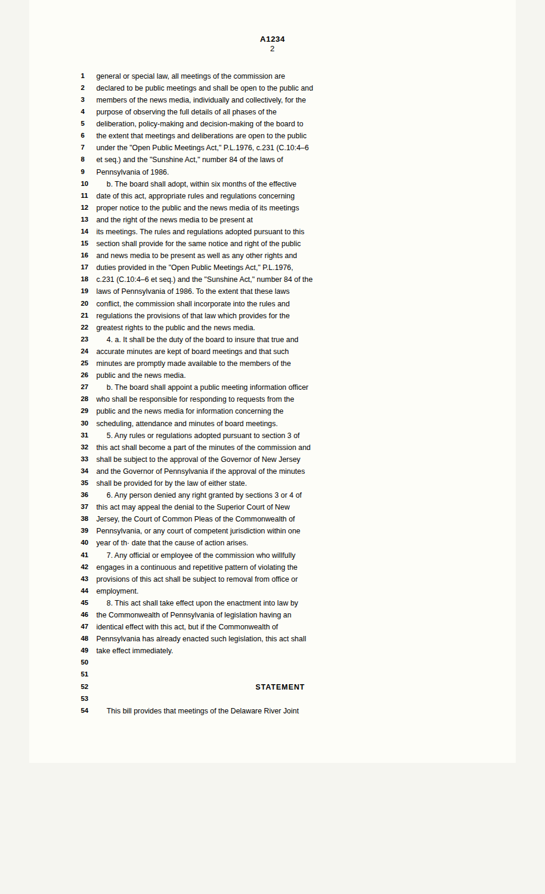A1234 2
general or special law, all meetings of the commission are
declared to be public meetings and shall be open to the public and
members of the news media, individually and collectively, for the
purpose of observing the full details of all phases of the
deliberation, policy-making and decision-making of the board to
the extent that meetings and deliberations are open to the public
under the "Open Public Meetings Act," P.L.1976, c.231 (C.10:4–6
et seq.) and the "Sunshine Act," number 84 of the laws of
Pennsylvania of 1986.
b. The board shall adopt, within six months of the effective
date of this act, appropriate rules and regulations concerning
proper notice to the public and the news media of its meetings
and the right of the news media to be present at
its meetings. The rules and regulations adopted pursuant to this
section shall provide for the same notice and right of the public
and news media to be present as well as any other rights and
duties provided in the "Open Public Meetings Act," P.L.1976,
c.231 (C.10:4–6 et seq.) and the "Sunshine Act," number 84 of the
laws of Pennsylvania of 1986. To the extent that these laws
conflict, the commission shall incorporate into the rules and
regulations the provisions of that law which provides for the
greatest rights to the public and the news media.
4. a. It shall be the duty of the board to insure that true and
accurate minutes are kept of board meetings and that such
minutes are promptly made available to the members of the
public and the news media.
b. The board shall appoint a public meeting information officer
who shall be responsible for responding to requests from the
public and the news media for information concerning the
scheduling, attendance and minutes of board meetings.
5. Any rules or regulations adopted pursuant to section 3 of
this act shall become a part of the minutes of the commission and
shall be subject to the approval of the Governor of New Jersey
and the Governor of Pennsylvania if the approval of the minutes
shall be provided for by the law of either state.
6. Any person denied any right granted by sections 3 or 4 of
this act may appeal the denial to the Superior Court of New
Jersey, the Court of Common Pleas of the Commonwealth of
Pennsylvania, or any court of competent jurisdiction within one
year of th· date that the cause of action arises.
7. Any official or employee of the commission who willfully
engages in a continuous and repetitive pattern of violating the
provisions of this act shall be subject to removal from office or
employment.
8. This act shall take effect upon the enactment into law by
the Commonwealth of Pennsylvania of legislation having an
identical effect with this act, but if the Commonwealth of
Pennsylvania has already enacted such legislation, this act shall
take effect immediately.
STATEMENT
This bill provides that meetings of the Delaware River Joint